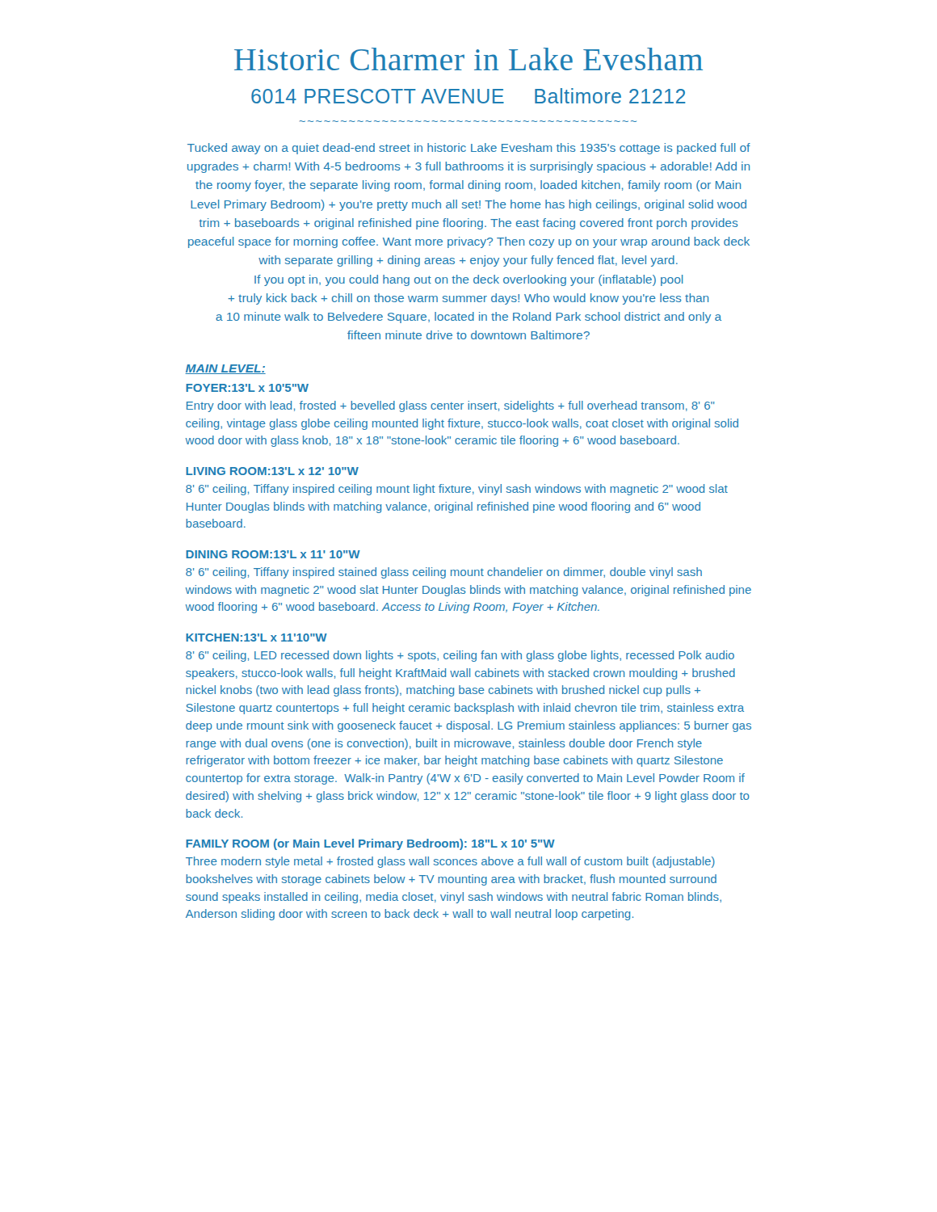Historic Charmer in Lake Evesham
6014 PRESCOTT AVENUE Baltimore 21212
~~~~~~~~~~~~~~~~~~~~~~~~~~~~~~~~~~~~~~~~~
Tucked away on a quiet dead-end street in historic Lake Evesham this 1935's cottage is packed full of upgrades + charm! With 4-5 bedrooms + 3 full bathrooms it is surprisingly spacious + adorable! Add in the roomy foyer, the separate living room, formal dining room, loaded kitchen, family room (or Main Level Primary Bedroom) + you're pretty much all set! The home has high ceilings, original solid wood trim + baseboards + original refinished pine flooring. The east facing covered front porch provides peaceful space for morning coffee. Want more privacy? Then cozy up on your wrap around back deck with separate grilling + dining areas + enjoy your fully fenced flat, level yard.
If you opt in, you could hang out on the deck overlooking your (inflatable) pool
+ truly kick back + chill on those warm summer days! Who would know you're less than
a 10 minute walk to Belvedere Square, located in the Roland Park school district and only a
fifteen minute drive to downtown Baltimore?
MAIN LEVEL:
FOYER:13'L x 10'5"W
Entry door with lead, frosted + bevelled glass center insert, sidelights + full overhead transom, 8' 6" ceiling, vintage glass globe ceiling mounted light fixture, stucco-look walls, coat closet with original solid wood door with glass knob, 18" x 18" "stone-look" ceramic tile flooring + 6" wood baseboard.
LIVING ROOM:13'L x 12' 10"W
8' 6" ceiling, Tiffany inspired ceiling mount light fixture, vinyl sash windows with magnetic 2" wood slat Hunter Douglas blinds with matching valance, original refinished pine wood flooring and 6" wood baseboard.
DINING ROOM:13'L x 11' 10"W
8' 6" ceiling, Tiffany inspired stained glass ceiling mount chandelier on dimmer, double vinyl sash windows with magnetic 2" wood slat Hunter Douglas blinds with matching valance, original refinished pine wood flooring + 6" wood baseboard. Access to Living Room, Foyer + Kitchen.
KITCHEN:13'L x 11'10"W
8' 6" ceiling, LED recessed down lights + spots, ceiling fan with glass globe lights, recessed Polk audio speakers, stucco-look walls, full height KraftMaid wall cabinets with stacked crown moulding + brushed nickel knobs (two with lead glass fronts), matching base cabinets with brushed nickel cup pulls + Silestone quartz countertops + full height ceramic backsplash with inlaid chevron tile trim, stainless extra deep unde rmount sink with gooseneck faucet + disposal. LG Premium stainless appliances: 5 burner gas range with dual ovens (one is convection), built in microwave, stainless double door French style refrigerator with bottom freezer + ice maker, bar height matching base cabinets with quartz Silestone countertop for extra storage. Walk-in Pantry (4'W x 6'D - easily converted to Main Level Powder Room if desired) with shelving + glass brick window, 12" x 12" ceramic "stone-look" tile floor + 9 light glass door to back deck.
FAMILY ROOM (or Main Level Primary Bedroom): 18"L x 10' 5"W
Three modern style metal + frosted glass wall sconces above a full wall of custom built (adjustable) bookshelves with storage cabinets below + TV mounting area with bracket, flush mounted surround sound speaks installed in ceiling, media closet, vinyl sash windows with neutral fabric Roman blinds, Anderson sliding door with screen to back deck + wall to wall neutral loop carpeting.